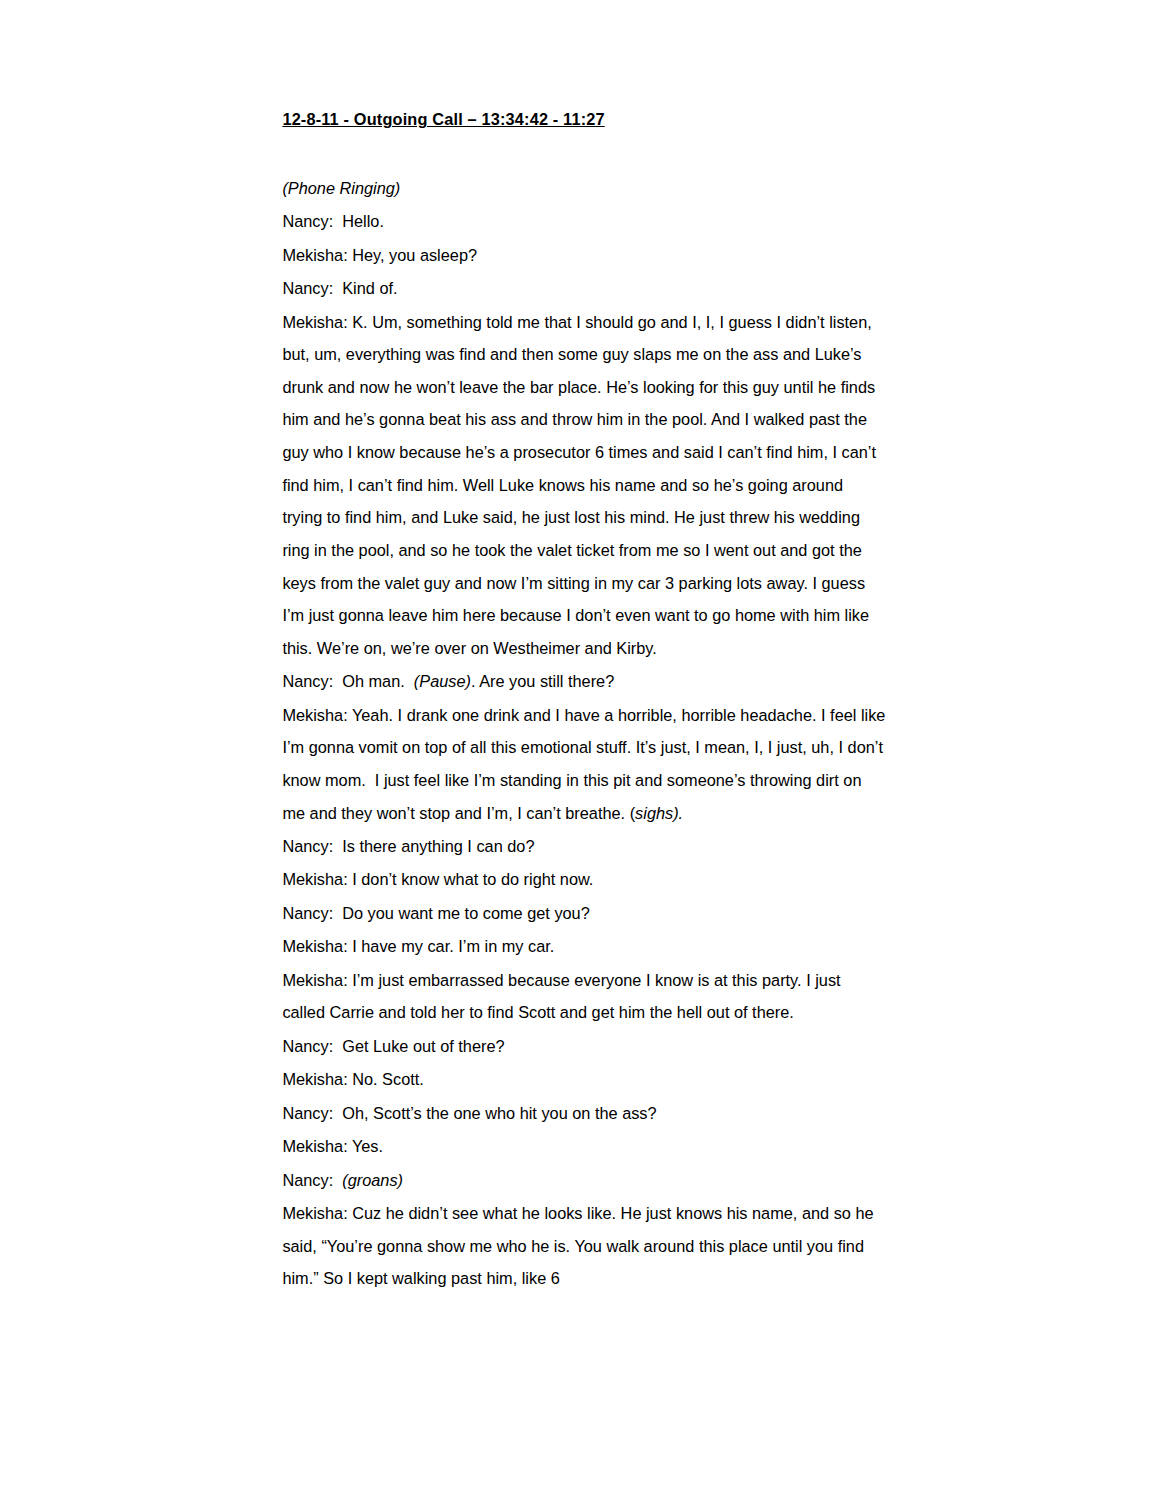12-8-11 - Outgoing Call – 13:34:42 - 11:27
(Phone Ringing)
Nancy: Hello.
Mekisha: Hey, you asleep?
Nancy: Kind of.
Mekisha: K. Um, something told me that I should go and I, I, I guess I didn’t listen, but, um, everything was find and then some guy slaps me on the ass and Luke’s drunk and now he won’t leave the bar place. He’s looking for this guy until he finds him and he’s gonna beat his ass and throw him in the pool. And I walked past the guy who I know because he’s a prosecutor 6 times and said I can’t find him, I can’t find him, I can’t find him. Well Luke knows his name and so he’s going around trying to find him, and Luke said, he just lost his mind. He just threw his wedding ring in the pool, and so he took the valet ticket from me so I went out and got the keys from the valet guy and now I’m sitting in my car 3 parking lots away. I guess I’m just gonna leave him here because I don’t even want to go home with him like this. We’re on, we’re over on Westheimer and Kirby.
Nancy: Oh man. (Pause). Are you still there?
Mekisha: Yeah. I drank one drink and I have a horrible, horrible headache. I feel like I’m gonna vomit on top of all this emotional stuff. It’s just, I mean, I, I just, uh, I don’t know mom. I just feel like I’m standing in this pit and someone’s throwing dirt on me and they won’t stop and I’m, I can’t breathe. (sighs).
Nancy: Is there anything I can do?
Mekisha: I don’t know what to do right now.
Nancy: Do you want me to come get you?
Mekisha: I have my car. I’m in my car.
Mekisha: I’m just embarrassed because everyone I know is at this party. I just called Carrie and told her to find Scott and get him the hell out of there.
Nancy: Get Luke out of there?
Mekisha: No. Scott.
Nancy: Oh, Scott’s the one who hit you on the ass?
Mekisha: Yes.
Nancy: (groans)
Mekisha: Cuz he didn’t see what he looks like. He just knows his name, and so he said, “You’re gonna show me who he is. You walk around this place until you find him.” So I kept walking past him, like 6